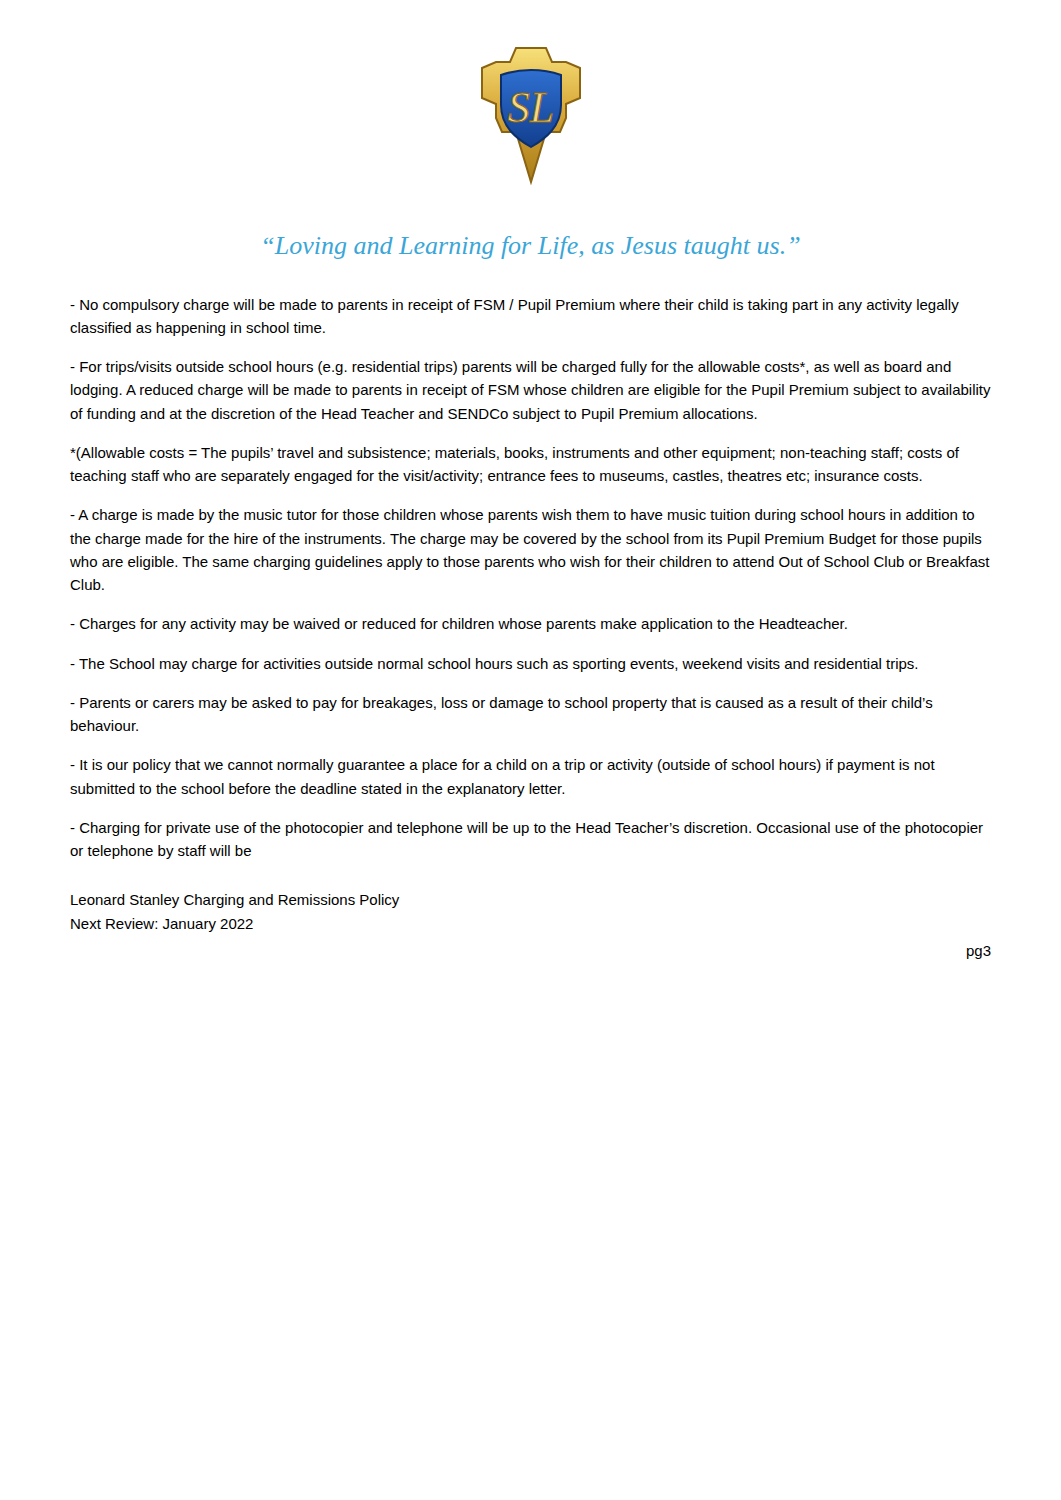SL
“Loving and Learning for Life, as Jesus taught us.”
- No compulsory charge will be made to parents in receipt of FSM / Pupil Premium where their child is taking part in any activity legally classified as happening in school time.
- For trips/visits outside school hours (e.g. residential trips) parents will be charged fully for the allowable costs*, as well as board and lodging. A reduced charge will be made to parents in receipt of FSM whose children are eligible for the Pupil Premium subject to availability of funding and at the discretion of the Head Teacher and SENDCo subject to Pupil Premium allocations.
*(Allowable costs = The pupils’ travel and subsistence; materials, books, instruments and other equipment; non-teaching staff; costs of teaching staff who are separately engaged for the visit/activity; entrance fees to museums, castles, theatres etc; insurance costs.
- A charge is made by the music tutor for those children whose parents wish them to have music tuition during school hours in addition to the charge made for the hire of the instruments. The charge may be covered by the school from its Pupil Premium Budget for those pupils who are eligible. The same charging guidelines apply to those parents who wish for their children to attend Out of School Club or Breakfast Club.
- Charges for any activity may be waived or reduced for children whose parents make application to the Headteacher.
- The School may charge for activities outside normal school hours such as sporting events, weekend visits and residential trips.
- Parents or carers may be asked to pay for breakages, loss or damage to school property that is caused as a result of their child’s behaviour.
- It is our policy that we cannot normally guarantee a place for a child on a trip or activity (outside of school hours) if payment is not submitted to the school before the deadline stated in the explanatory letter.
- Charging for private use of the photocopier and telephone will be up to the Head Teacher’s discretion. Occasional use of the photocopier or telephone by staff will be
Leonard Stanley Charging and Remissions Policy
Next Review: January 2022
pg3